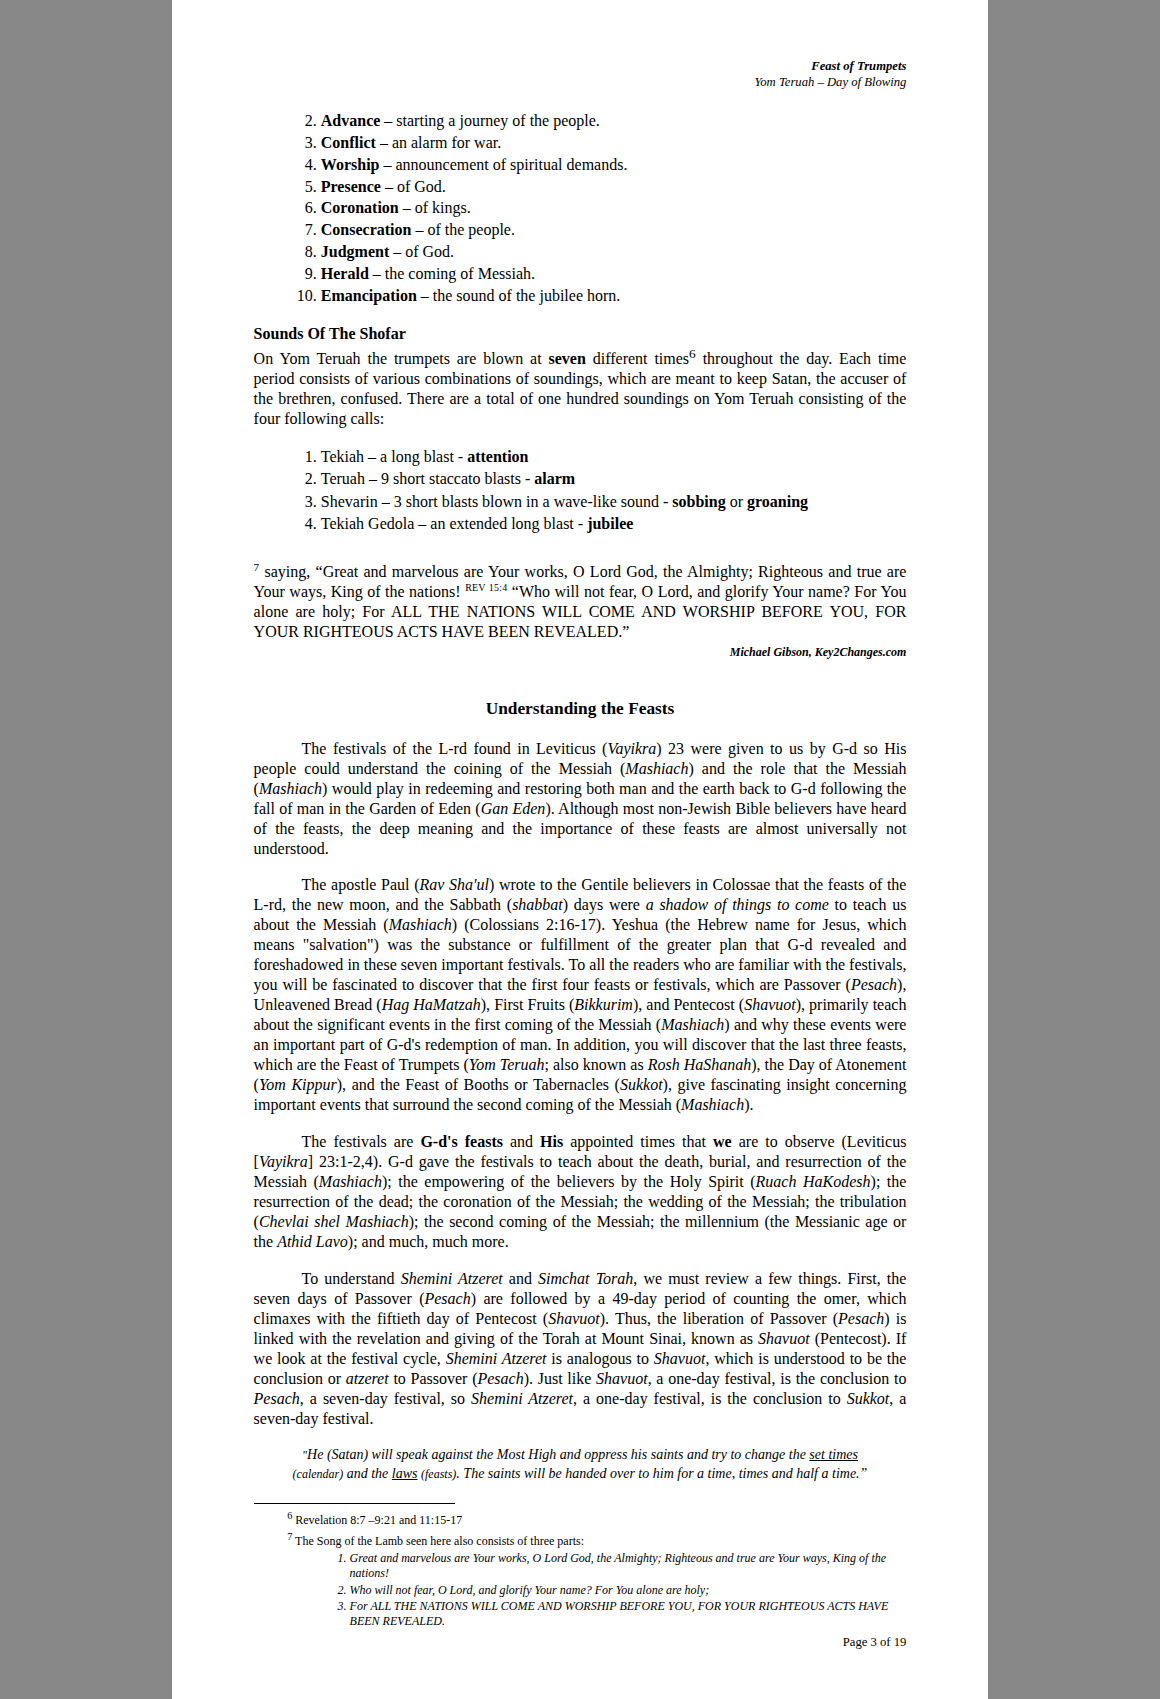Feast of Trumpets
Yom Teruah – Day of Blowing
Advance – starting a journey of the people.
Conflict – an alarm for war.
Worship – announcement of spiritual demands.
Presence – of God.
Coronation – of kings.
Consecration – of the people.
Judgment – of God.
Herald – the coming of Messiah.
Emancipation – the sound of the jubilee horn.
Sounds Of The Shofar
On Yom Teruah the trumpets are blown at seven different times6 throughout the day. Each time period consists of various combinations of soundings, which are meant to keep Satan, the accuser of the brethren, confused. There are a total of one hundred soundings on Yom Teruah consisting of the four following calls:
Tekiah – a long blast - attention
Teruah – 9 short staccato blasts - alarm
Shevarin – 3 short blasts blown in a wave-like sound - sobbing or groaning
Tekiah Gedola – an extended long blast - jubilee
7 saying, “Great and marvelous are Your works, O Lord God, the Almighty; Righteous and true are Your ways, King of the nations! REV 15:4 “Who will not fear, O Lord, and glorify Your name? For You alone are holy; For ALL THE NATIONS WILL COME AND WORSHIP BEFORE YOU, FOR YOUR RIGHTEOUS ACTS HAVE BEEN REVEALED.”
Michael Gibson, Key2Changes.com
Understanding the Feasts
The festivals of the L-rd found in Leviticus (Vayikra) 23 were given to us by G-d so His people could understand the coining of the Messiah (Mashiach) and the role that the Messiah (Mashiach) would play in redeeming and restoring both man and the earth back to G-d following the fall of man in the Garden of Eden (Gan Eden). Although most non-Jewish Bible believers have heard of the feasts, the deep meaning and the importance of these feasts are almost universally not understood.
The apostle Paul (Rav Sha'ul) wrote to the Gentile believers in Colossae that the feasts of the L-rd, the new moon, and the Sabbath (shabbat) days were a shadow of things to come to teach us about the Messiah (Mashiach) (Colossians 2:16-17). Yeshua (the Hebrew name for Jesus, which means "salvation") was the substance or fulfillment of the greater plan that G-d revealed and foreshadowed in these seven important festivals. To all the readers who are familiar with the festivals, you will be fascinated to discover that the first four feasts or festivals, which are Passover (Pesach), Unleavened Bread (Hag HaMatzah), First Fruits (Bikkurim), and Pentecost (Shavuot), primarily teach about the significant events in the first coming of the Messiah (Mashiach) and why these events were an important part of G-d's redemption of man. In addition, you will discover that the last three feasts, which are the Feast of Trumpets (Yom Teruah; also known as Rosh HaShanah), the Day of Atonement (Yom Kippur), and the Feast of Booths or Tabernacles (Sukkot), give fascinating insight concerning important events that surround the second coming of the Messiah (Mashiach).
The festivals are G-d's feasts and His appointed times that we are to observe (Leviticus [Vayikra] 23:1-2,4). G-d gave the festivals to teach about the death, burial, and resurrection of the Messiah (Mashiach); the empowering of the believers by the Holy Spirit (Ruach HaKodesh); the resurrection of the dead; the coronation of the Messiah; the wedding of the Messiah; the tribulation (Chevlai shel Mashiach); the second coming of the Messiah; the millennium (the Messianic age or the Athid Lavo); and much, much more.
To understand Shemini Atzeret and Simchat Torah, we must review a few things. First, the seven days of Passover (Pesach) are followed by a 49-day period of counting the omer, which climaxes with the fiftieth day of Pentecost (Shavuot). Thus, the liberation of Passover (Pesach) is linked with the revelation and giving of the Torah at Mount Sinai, known as Shavuot (Pentecost). If we look at the festival cycle, Shemini Atzeret is analogous to Shavuot, which is understood to be the conclusion or atzeret to Passover (Pesach). Just like Shavuot, a one-day festival, is the conclusion to Pesach, a seven-day festival, so Shemini Atzeret, a one-day festival, is the conclusion to Sukkot, a seven-day festival.
"He (Satan) will speak against the Most High and oppress his saints and try to change the set times (calendar) and the laws (feasts). The saints will be handed over to him for a time, times and half a time.”
6 Revelation 8:7 –9:21 and 11:15-17
7 The Song of the Lamb seen here also consists of three parts:
Great and marvelous are Your works, O Lord God, the Almighty; Righteous and true are Your ways, King of the nations!
Who will not fear, O Lord, and glorify Your name? For You alone are holy;
For ALL THE NATIONS WILL COME AND WORSHIP BEFORE YOU, FOR YOUR RIGHTEOUS ACTS HAVE BEEN REVEALED.
Page 3 of 19